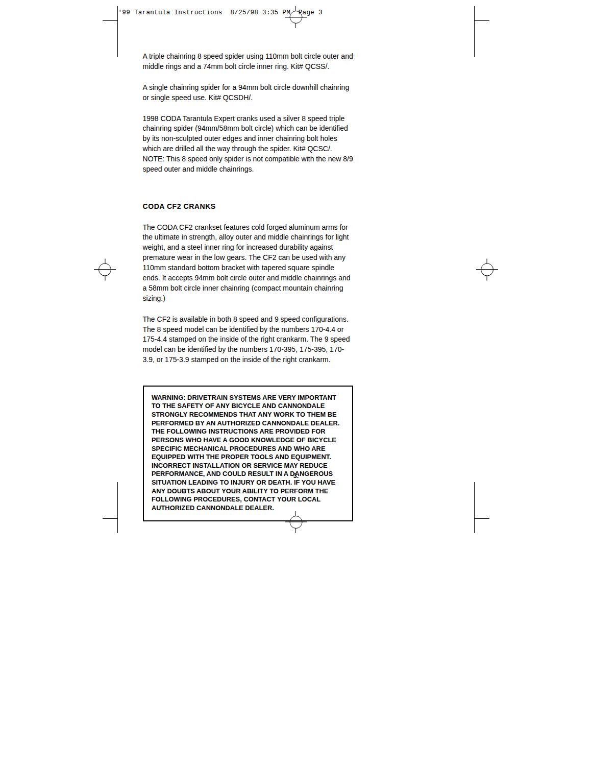'99 Tarantula Instructions 8/25/98 3:35 PM Page 3
A triple chainring 8 speed spider using 110mm bolt circle outer and middle rings and a 74mm bolt circle inner ring. Kit# QCSS/.
A single chainring spider for a 94mm bolt circle downhill chainring or single speed use. Kit# QCSDH/.
1998 CODA Tarantula Expert cranks used a silver 8 speed triple chainring spider (94mm/58mm bolt circle) which can be identified by its non-sculpted outer edges and inner chainring bolt holes which are drilled all the way through the spider. Kit# QCSC/. NOTE: This 8 speed only spider is not compatible with the new 8/9 speed outer and middle chainrings.
CODA CF2 CRANKS
The CODA CF2 crankset features cold forged aluminum arms for the ultimate in strength, alloy outer and middle chainrings for light weight, and a steel inner ring for increased durability against premature wear in the low gears. The CF2 can be used with any 110mm standard bottom bracket with tapered square spindle ends. It accepts 94mm bolt circle outer and middle chainrings and a 58mm bolt circle inner chainring (compact mountain chainring sizing.)
The CF2 is available in both 8 speed and 9 speed configurations. The 8 speed model can be identified by the numbers 170-4.4 or 175-4.4 stamped on the inside of the right crankarm. The 9 speed model can be identified by the numbers 170-395, 175-395, 170-3.9, or 175-3.9 stamped on the inside of the right crankarm.
WARNING: DRIVETRAIN SYSTEMS ARE VERY IMPORTANT TO THE SAFETY OF ANY BICYCLE AND CANNONDALE STRONGLY RECOMMENDS THAT ANY WORK TO THEM BE PERFORMED BY AN AUTHORIZED CANNONDALE DEALER. THE FOLLOWING INSTRUCTIONS ARE PROVIDED FOR PERSONS WHO HAVE A GOOD KNOWLEDGE OF BICYCLE SPECIFIC MECHANICAL PROCEDURES AND WHO ARE EQUIPPED WITH THE PROPER TOOLS AND EQUIPMENT. INCORRECT INSTALLATION OR SERVICE MAY REDUCE PERFORMANCE, AND COULD RESULT IN A DANGEROUS SITUATION LEADING TO INJURY OR DEATH. IF YOU HAVE ANY DOUBTS ABOUT YOUR ABILITY TO PERFORM THE FOLLOWING PROCEDURES, CONTACT YOUR LOCAL AUTHORIZED CANNONDALE DEALER.
3.